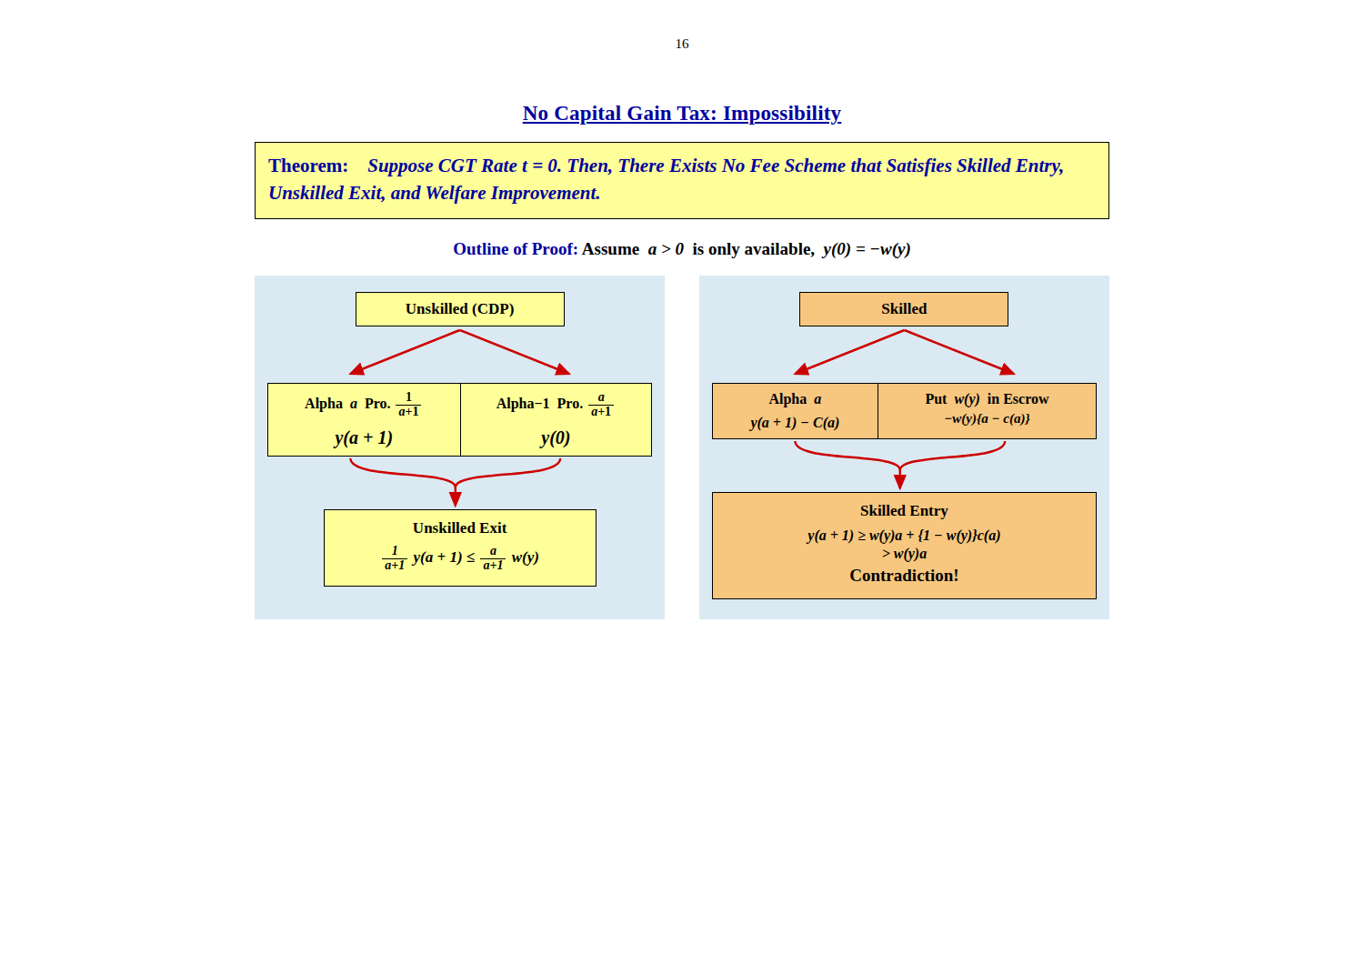16
No Capital Gain Tax: Impossibility
Theorem: Suppose CGT Rate t = 0. Then, There Exists No Fee Scheme that Satisfies Skilled Entry, Unskilled Exit, and Welfare Improvement.
Outline of Proof: Assume a > 0 is only available, y(0) = −w(y)
Unskilled (CDP)
Alpha a Pro. 1 a+1 y(a + 1)
Alpha−1 Pro. aa+1 y(0)
Unskilled Exit 1 a+1 y(a + 1) ≤ aa+1 w(y)
Skilled
Alpha a y(a + 1) − C(a)
Put w(y) in Escrow −w(y){a − c(a)}
Skilled Entry y(a + 1) ≥ w(y)a + {1 − w(y)}c(a) > w(y)a Contradiction!